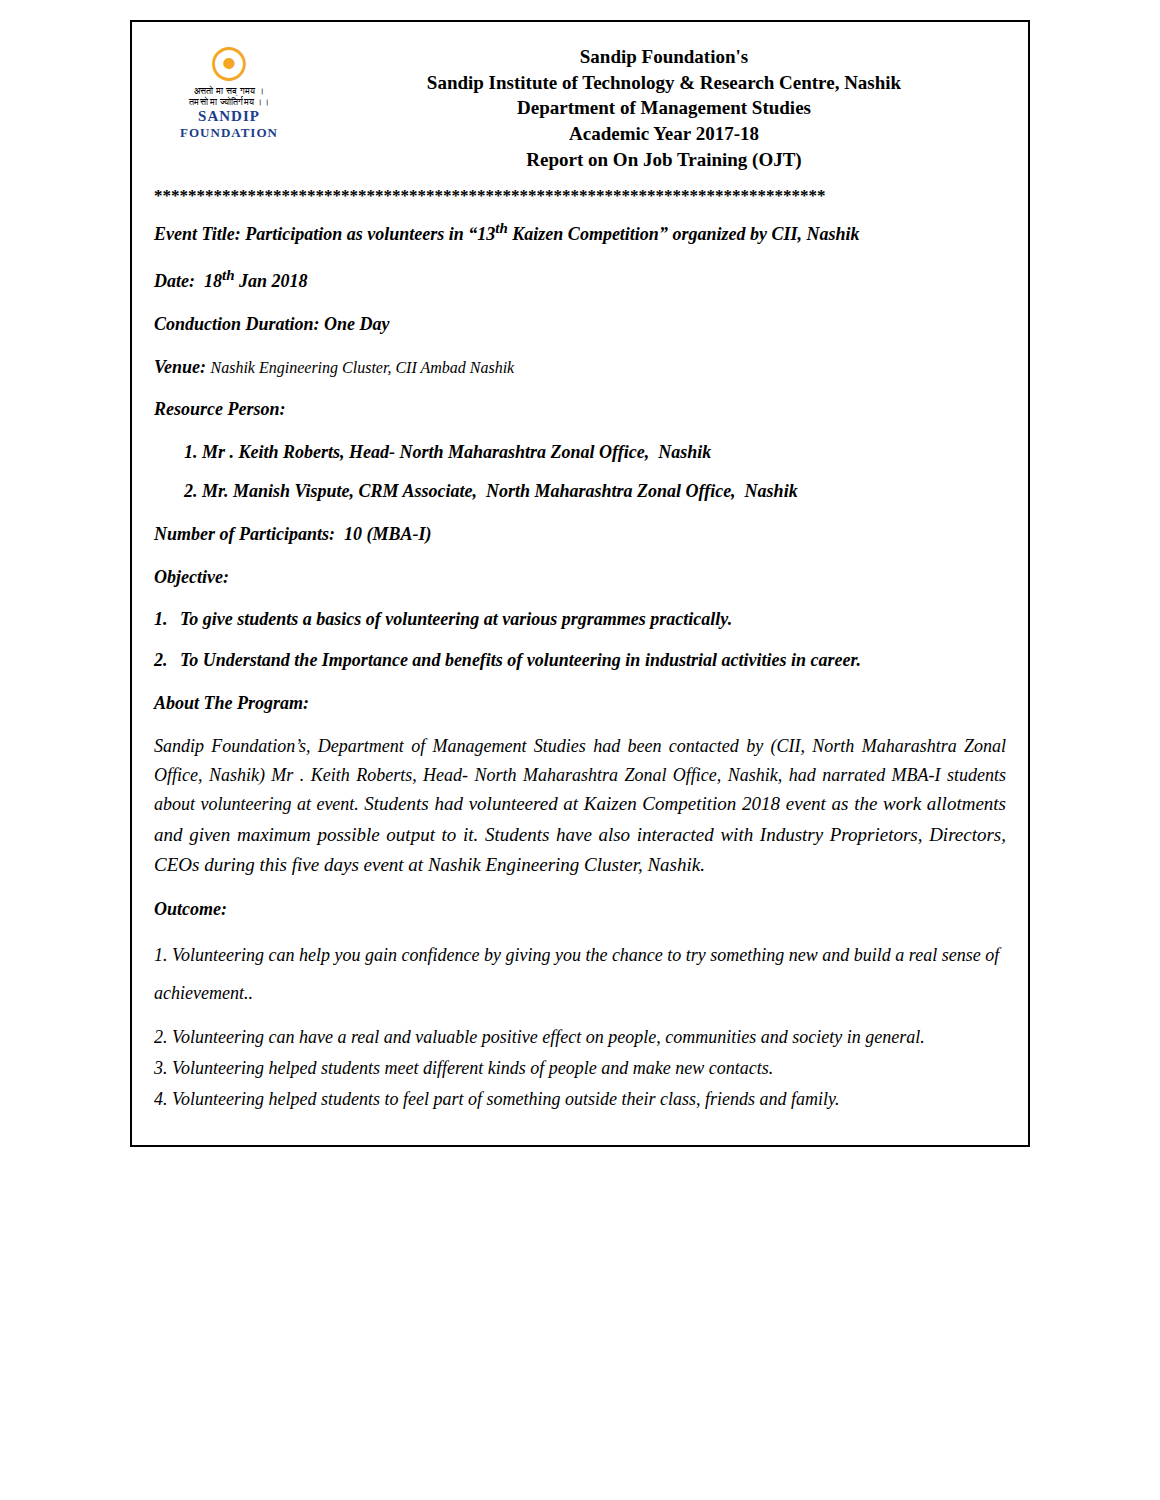⦿
असतो मा सद् गमय ।
तमसो मा ज्योतिर्गमय ।।
SANDIP
FOUNDATION
Sandip Foundation's
Sandip Institute of Technology & Research Centre, Nashik
Department of Management Studies
Academic Year 2017-18
Report on On Job Training (OJT)
*******************************************************************************
Event Title: Participation as volunteers in “13th Kaizen Competition” organized by CII, Nashik
Date: 18th Jan 2018
Conduction Duration: One Day
Venue: Nashik Engineering Cluster, CII Ambad Nashik
Resource Person:
Mr . Keith Roberts, Head- North Maharashtra Zonal Office, Nashik
Mr. Manish Vispute, CRM Associate, North Maharashtra Zonal Office, Nashik
Number of Participants: 10 (MBA-I)
Objective:
To give students a basics of volunteering at various prgrammes practically.
To Understand the Importance and benefits of volunteering in industrial activities in career.
About The Program:
Sandip Foundation’s, Department of Management Studies had been contacted by (CII, North Maharashtra Zonal Office, Nashik) Mr . Keith Roberts, Head- North Maharashtra Zonal Office, Nashik, had narrated MBA-I students about volunteering at event. Students had volunteered at Kaizen Competition 2018 event as the work allotments and given maximum possible output to it. Students have also interacted with Industry Proprietors, Directors, CEOs during this five days event at Nashik Engineering Cluster, Nashik.
Outcome:
1. Volunteering can help you gain confidence by giving you the chance to try something new and build a real sense of achievement..
2. Volunteering can have a real and valuable positive effect on people, communities and society in general.
3. Volunteering helped students meet different kinds of people and make new contacts.
4. Volunteering helped students to feel part of something outside their class, friends and family.